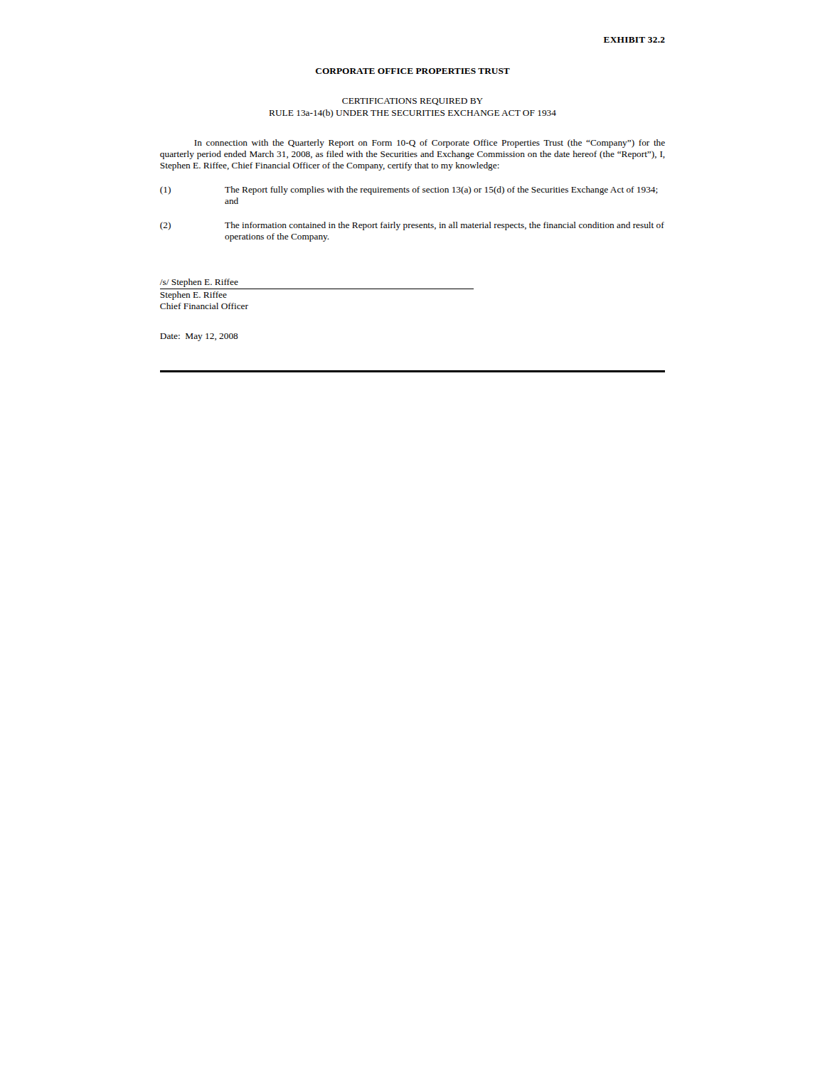EXHIBIT 32.2
CORPORATE OFFICE PROPERTIES TRUST
CERTIFICATIONS REQUIRED BY
RULE 13a-14(b) UNDER THE SECURITIES EXCHANGE ACT OF 1934
In connection with the Quarterly Report on Form 10-Q of Corporate Office Properties Trust (the “Company”) for the quarterly period ended March 31, 2008, as filed with the Securities and Exchange Commission on the date hereof (the “Report”), I, Stephen E. Riffee, Chief Financial Officer of the Company, certify that to my knowledge:
| (1) | The Report fully complies with the requirements of section 13(a) or 15(d) of the Securities Exchange Act of 1934; and |
| (2) | The information contained in the Report fairly presents, in all material respects, the financial condition and result of operations of the Company. |
/s/ Stephen E. Riffee
Stephen E. Riffee
Chief Financial Officer
Date: May 12, 2008